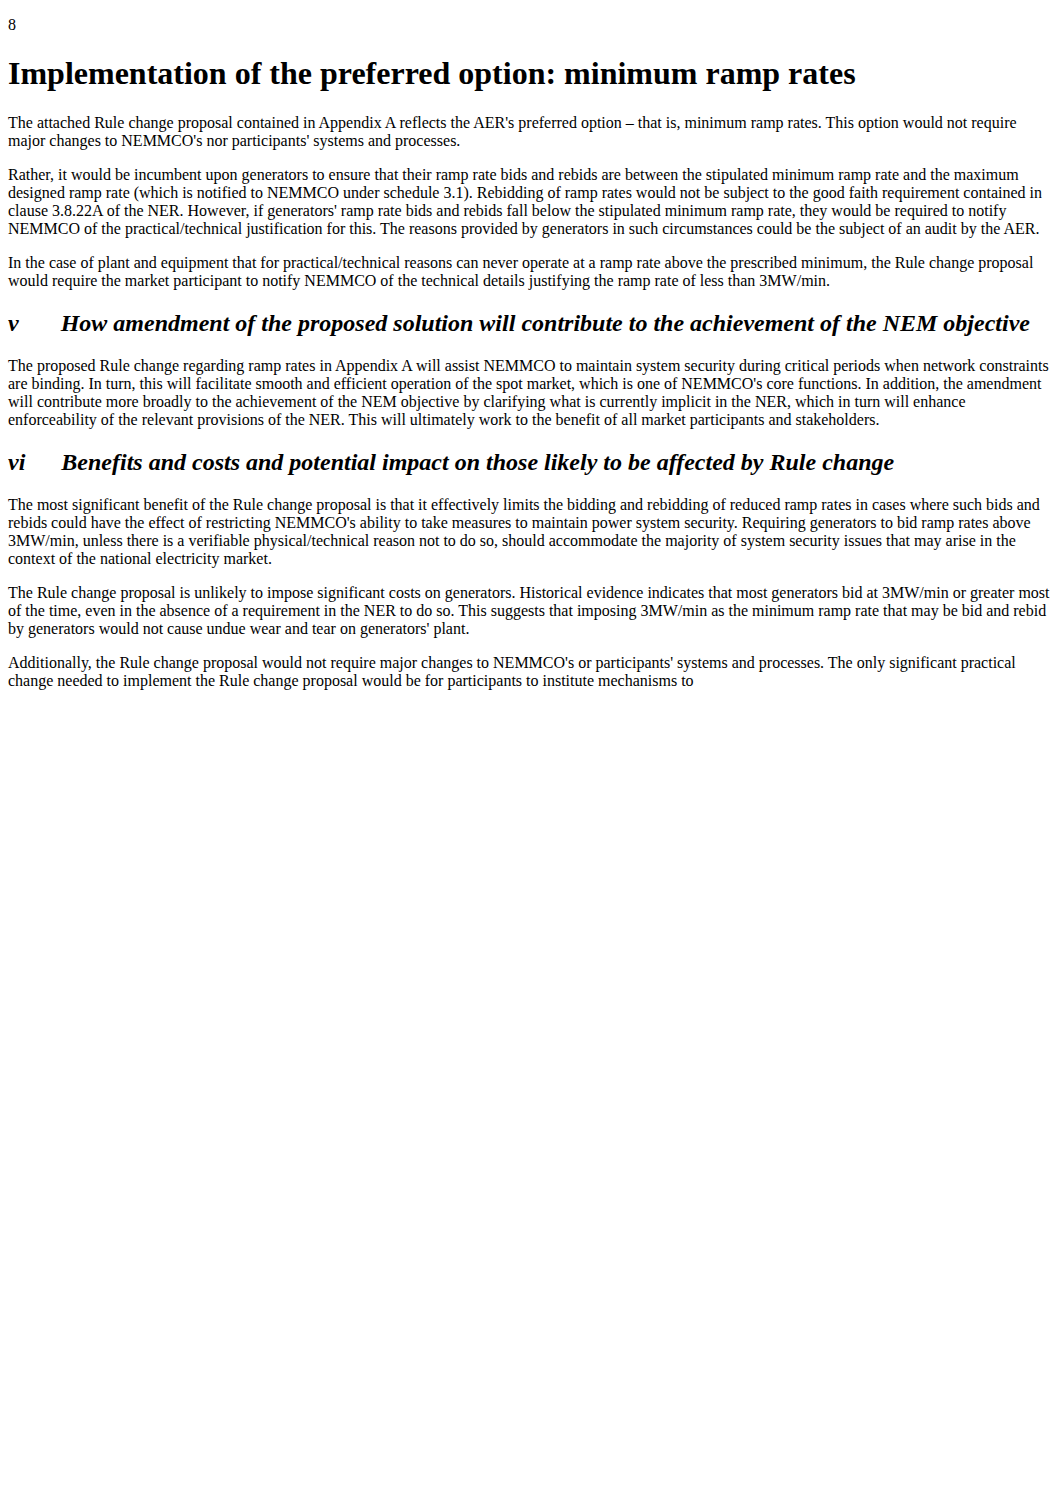8
Implementation of the preferred option: minimum ramp rates
The attached Rule change proposal contained in Appendix A reflects the AER's preferred option – that is, minimum ramp rates. This option would not require major changes to NEMMCO's nor participants' systems and processes.
Rather, it would be incumbent upon generators to ensure that their ramp rate bids and rebids are between the stipulated minimum ramp rate and the maximum designed ramp rate (which is notified to NEMMCO under schedule 3.1). Rebidding of ramp rates would not be subject to the good faith requirement contained in clause 3.8.22A of the NER. However, if generators' ramp rate bids and rebids fall below the stipulated minimum ramp rate, they would be required to notify NEMMCO of the practical/technical justification for this. The reasons provided by generators in such circumstances could be the subject of an audit by the AER.
In the case of plant and equipment that for practical/technical reasons can never operate at a ramp rate above the prescribed minimum, the Rule change proposal would require the market participant to notify NEMMCO of the technical details justifying the ramp rate of less than 3MW/min.
v How amendment of the proposed solution will contribute to the achievement of the NEM objective
The proposed Rule change regarding ramp rates in Appendix A will assist NEMMCO to maintain system security during critical periods when network constraints are binding. In turn, this will facilitate smooth and efficient operation of the spot market, which is one of NEMMCO's core functions. In addition, the amendment will contribute more broadly to the achievement of the NEM objective by clarifying what is currently implicit in the NER, which in turn will enhance enforceability of the relevant provisions of the NER. This will ultimately work to the benefit of all market participants and stakeholders.
vi Benefits and costs and potential impact on those likely to be affected by Rule change
The most significant benefit of the Rule change proposal is that it effectively limits the bidding and rebidding of reduced ramp rates in cases where such bids and rebids could have the effect of restricting NEMMCO's ability to take measures to maintain power system security. Requiring generators to bid ramp rates above 3MW/min, unless there is a verifiable physical/technical reason not to do so, should accommodate the majority of system security issues that may arise in the context of the national electricity market.
The Rule change proposal is unlikely to impose significant costs on generators. Historical evidence indicates that most generators bid at 3MW/min or greater most of the time, even in the absence of a requirement in the NER to do so. This suggests that imposing 3MW/min as the minimum ramp rate that may be bid and rebid by generators would not cause undue wear and tear on generators' plant.
Additionally, the Rule change proposal would not require major changes to NEMMCO's or participants' systems and processes. The only significant practical change needed to implement the Rule change proposal would be for participants to institute mechanisms to